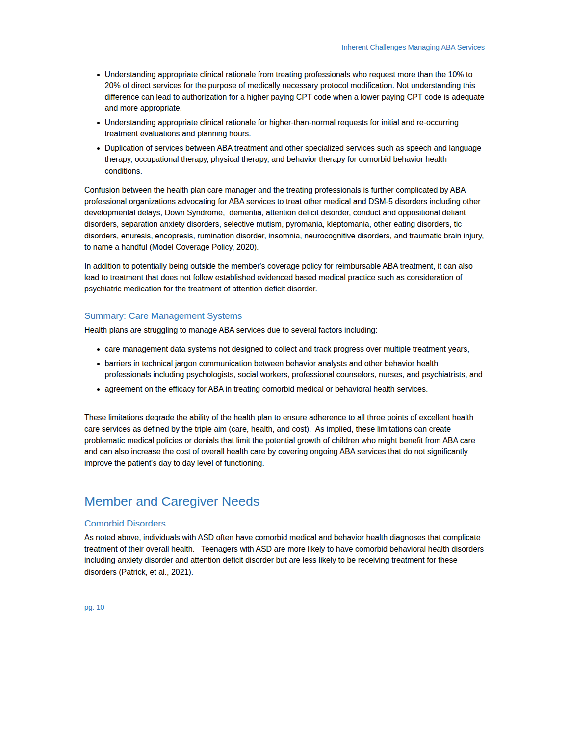Inherent Challenges Managing ABA Services
Understanding appropriate clinical rationale from treating professionals who request more than the 10% to 20% of direct services for the purpose of medically necessary protocol modification. Not understanding this difference can lead to authorization for a higher paying CPT code when a lower paying CPT code is adequate and more appropriate.
Understanding appropriate clinical rationale for higher-than-normal requests for initial and re-occurring treatment evaluations and planning hours.
Duplication of services between ABA treatment and other specialized services such as speech and language therapy, occupational therapy, physical therapy, and behavior therapy for comorbid behavior health conditions.
Confusion between the health plan care manager and the treating professionals is further complicated by ABA professional organizations advocating for ABA services to treat other medical and DSM-5 disorders including other developmental delays, Down Syndrome, dementia, attention deficit disorder, conduct and oppositional defiant disorders, separation anxiety disorders, selective mutism, pyromania, kleptomania, other eating disorders, tic disorders, enuresis, encopresis, rumination disorder, insomnia, neurocognitive disorders, and traumatic brain injury, to name a handful (Model Coverage Policy, 2020).
In addition to potentially being outside the member's coverage policy for reimbursable ABA treatment, it can also lead to treatment that does not follow established evidenced based medical practice such as consideration of psychiatric medication for the treatment of attention deficit disorder.
Summary: Care Management Systems
Health plans are struggling to manage ABA services due to several factors including:
care management data systems not designed to collect and track progress over multiple treatment years,
barriers in technical jargon communication between behavior analysts and other behavior health professionals including psychologists, social workers, professional counselors, nurses, and psychiatrists, and
agreement on the efficacy for ABA in treating comorbid medical or behavioral health services.
These limitations degrade the ability of the health plan to ensure adherence to all three points of excellent health care services as defined by the triple aim (care, health, and cost). As implied, these limitations can create problematic medical policies or denials that limit the potential growth of children who might benefit from ABA care and can also increase the cost of overall health care by covering ongoing ABA services that do not significantly improve the patient's day to day level of functioning.
Member and Caregiver Needs
Comorbid Disorders
As noted above, individuals with ASD often have comorbid medical and behavior health diagnoses that complicate treatment of their overall health. Teenagers with ASD are more likely to have comorbid behavioral health disorders including anxiety disorder and attention deficit disorder but are less likely to be receiving treatment for these disorders (Patrick, et al., 2021).
pg. 10